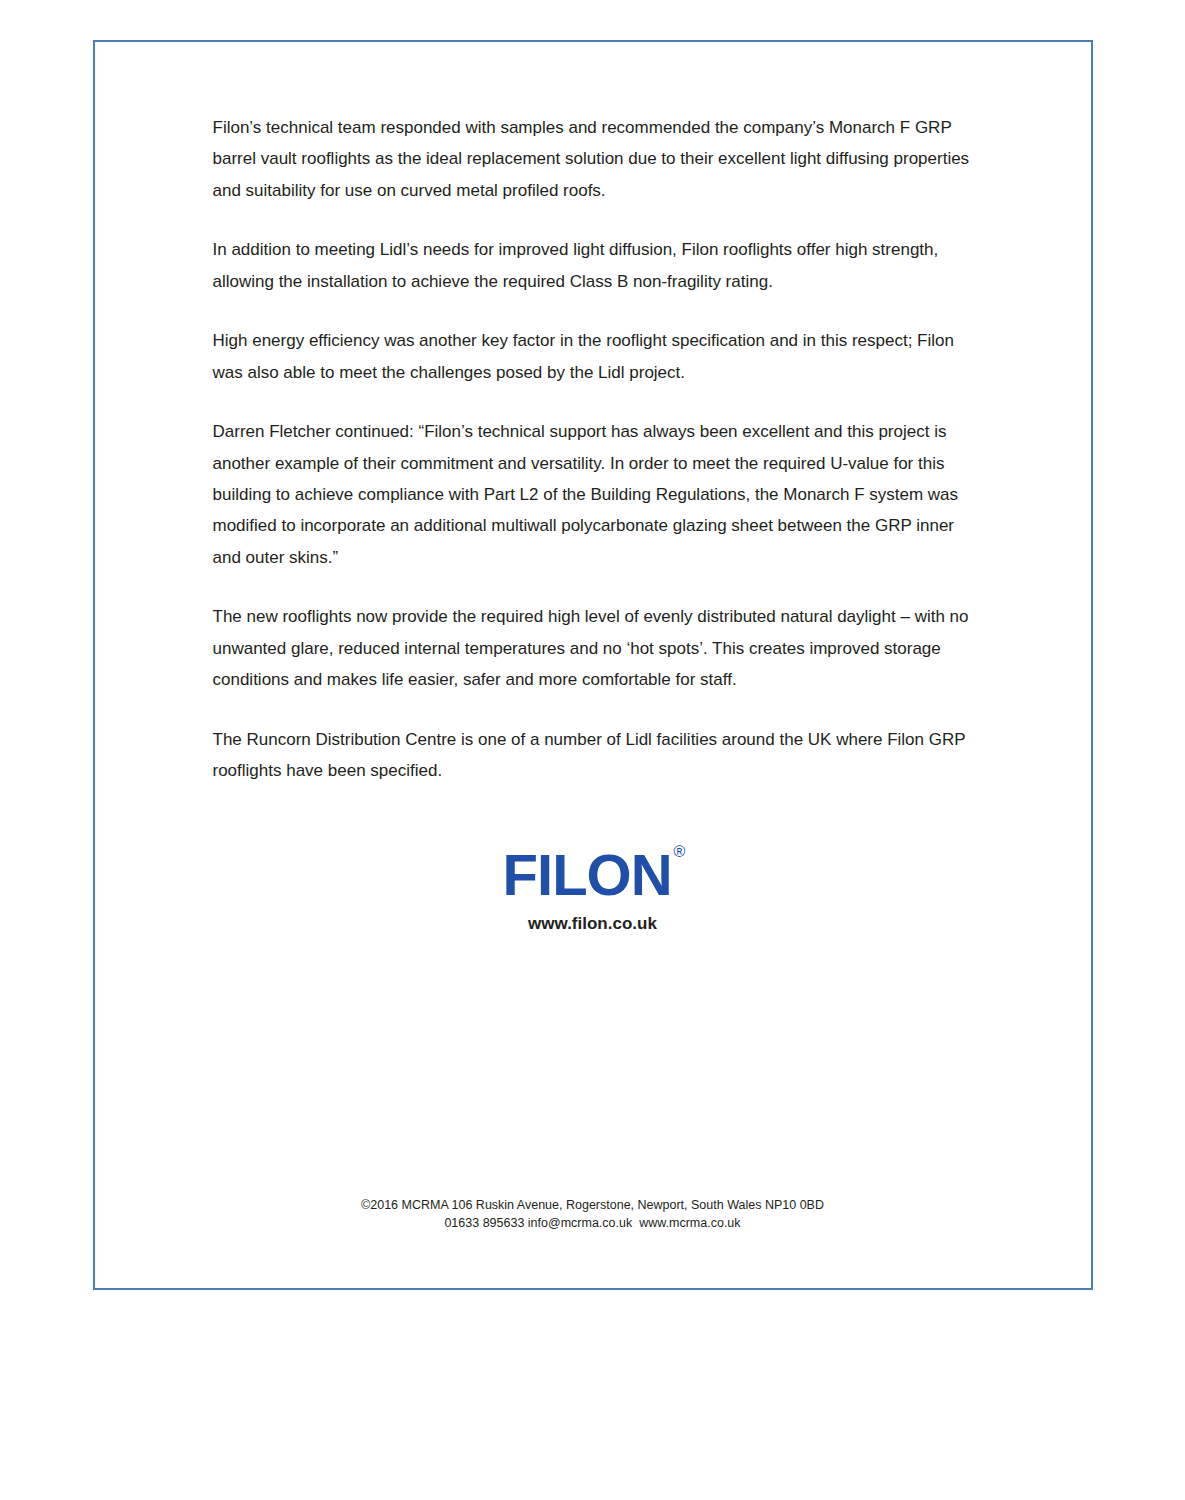Filon’s technical team responded with samples and recommended the company’s Monarch F GRP barrel vault rooflights as the ideal replacement solution due to their excellent light diffusing properties and suitability for use on curved metal profiled roofs.
In addition to meeting Lidl’s needs for improved light diffusion, Filon rooflights offer high strength, allowing the installation to achieve the required Class B non-fragility rating.
High energy efficiency was another key factor in the rooflight specification and in this respect; Filon was also able to meet the challenges posed by the Lidl project.
Darren Fletcher continued: “Filon’s technical support has always been excellent and this project is another example of their commitment and versatility. In order to meet the required U-value for this building to achieve compliance with Part L2 of the Building Regulations, the Monarch F system was modified to incorporate an additional multiwall polycarbonate glazing sheet between the GRP inner and outer skins.”
The new rooflights now provide the required high level of evenly distributed natural daylight – with no unwanted glare, reduced internal temperatures and no ‘hot spots’. This creates improved storage conditions and makes life easier, safer and more comfortable for staff.
The Runcorn Distribution Centre is one of a number of Lidl facilities around the UK where Filon GRP rooflights have been specified.
FILON®
www.filon.co.uk
©2016 MCRMA 106 Ruskin Avenue, Rogerstone, Newport, South Wales NP10 0BD
01633 895633 info@mcrma.co.uk www.mcrma.co.uk